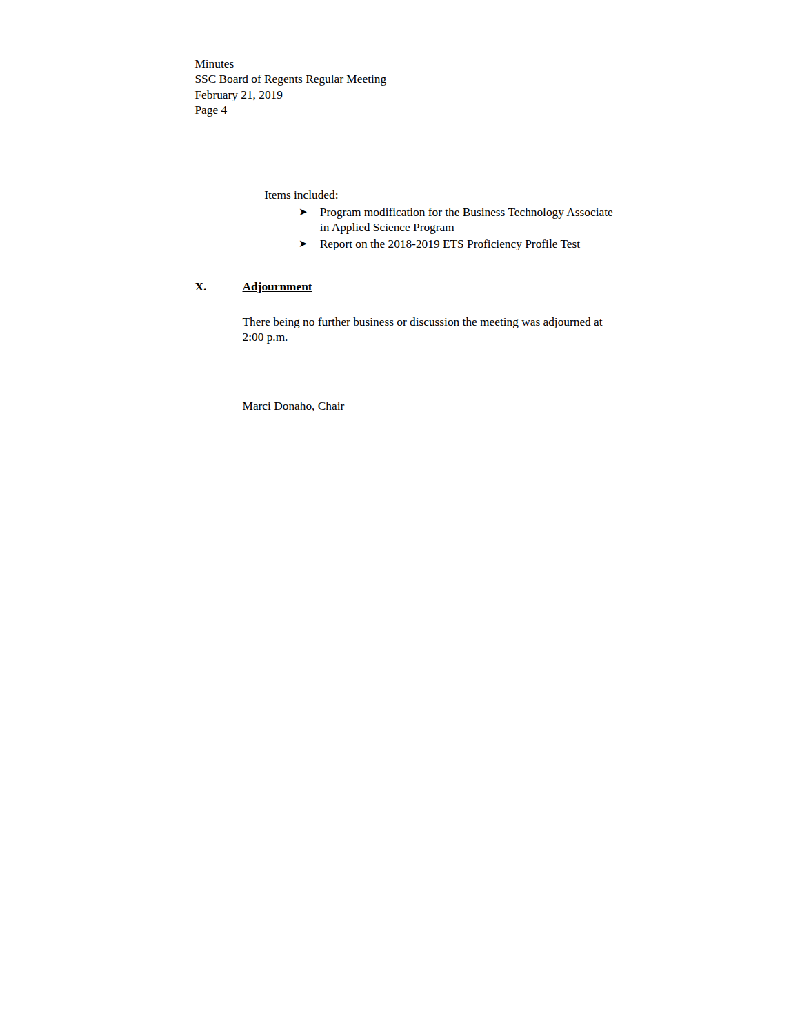Minutes
SSC Board of Regents Regular Meeting
February 21, 2019
Page 4
Items included:
Program modification for the Business Technology Associate in Applied Science Program
Report on the 2018-2019 ETS Proficiency Profile Test
X.
Adjournment
There being no further business or discussion the meeting was adjourned at 2:00 p.m.
Marci Donaho, Chair